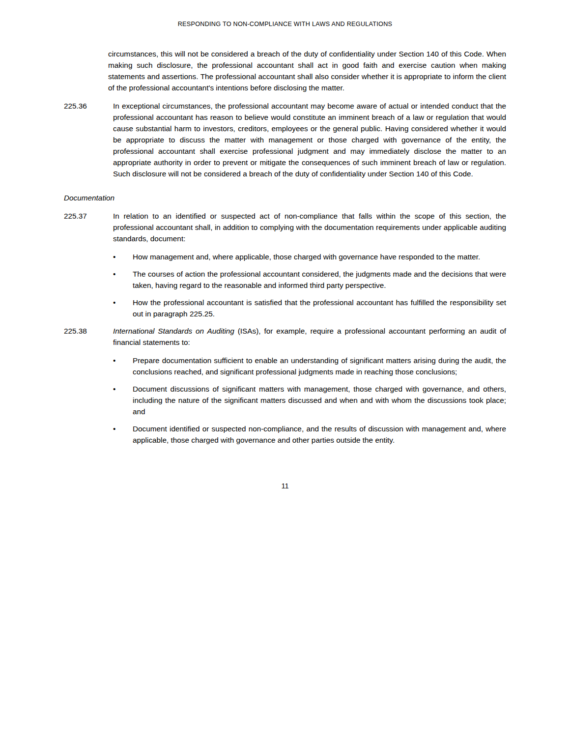RESPONDING TO NON-COMPLIANCE WITH LAWS AND REGULATIONS
circumstances, this will not be considered a breach of the duty of confidentiality under Section 140 of this Code. When making such disclosure, the professional accountant shall act in good faith and exercise caution when making statements and assertions. The professional accountant shall also consider whether it is appropriate to inform the client of the professional accountant's intentions before disclosing the matter.
225.36
In exceptional circumstances, the professional accountant may become aware of actual or intended conduct that the professional accountant has reason to believe would constitute an imminent breach of a law or regulation that would cause substantial harm to investors, creditors, employees or the general public. Having considered whether it would be appropriate to discuss the matter with management or those charged with governance of the entity, the professional accountant shall exercise professional judgment and may immediately disclose the matter to an appropriate authority in order to prevent or mitigate the consequences of such imminent breach of law or regulation. Such disclosure will not be considered a breach of the duty of confidentiality under Section 140 of this Code.
Documentation
225.37
In relation to an identified or suspected act of non-compliance that falls within the scope of this section, the professional accountant shall, in addition to complying with the documentation requirements under applicable auditing standards, document:
• How management and, where applicable, those charged with governance have responded to the matter.
• The courses of action the professional accountant considered, the judgments made and the decisions that were taken, having regard to the reasonable and informed third party perspective.
• How the professional accountant is satisfied that the professional accountant has fulfilled the responsibility set out in paragraph 225.25.
225.38
International Standards on Auditing (ISAs), for example, require a professional accountant performing an audit of financial statements to:
• Prepare documentation sufficient to enable an understanding of significant matters arising during the audit, the conclusions reached, and significant professional judgments made in reaching those conclusions;
• Document discussions of significant matters with management, those charged with governance, and others, including the nature of the significant matters discussed and when and with whom the discussions took place; and
• Document identified or suspected non-compliance, and the results of discussion with management and, where applicable, those charged with governance and other parties outside the entity.
11